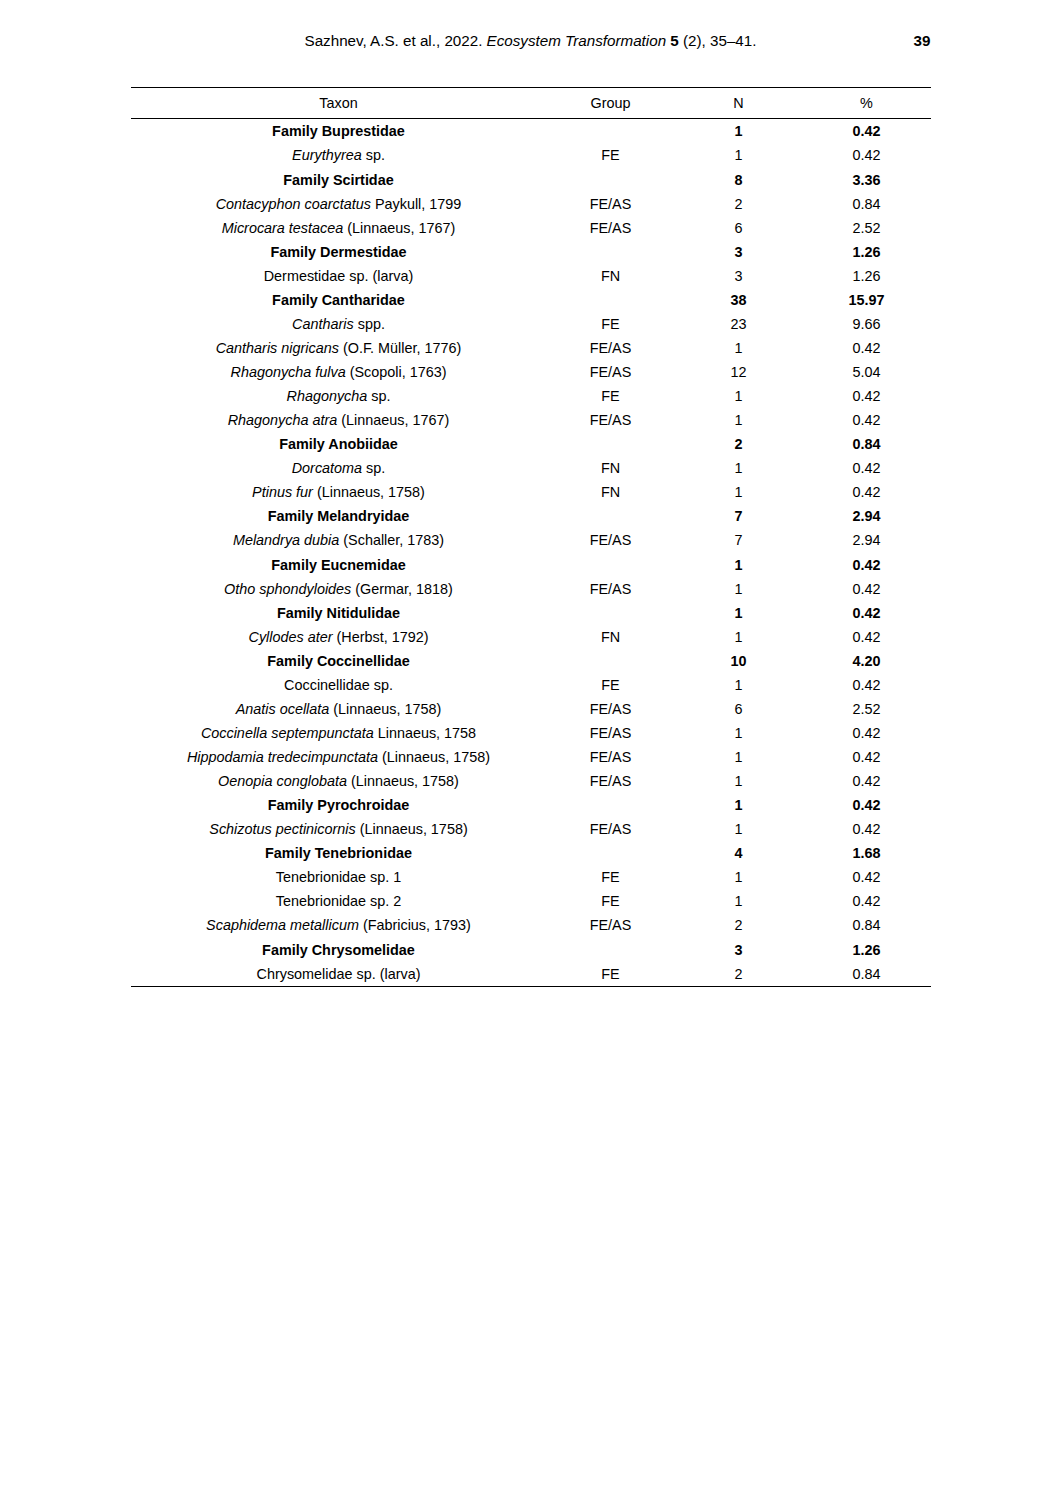Sazhnev, A.S. et al., 2022. Ecosystem Transformation 5 (2), 35–41. 39
| Taxon | Group | N | % |
| --- | --- | --- | --- |
| Family Buprestidae | | 1 | 0.42 |
| Eurythyrea sp. | FE | 1 | 0.42 |
| Family Scirtidae | | 8 | 3.36 |
| Contacyphon coarctatus Paykull, 1799 | FE/AS | 2 | 0.84 |
| Microcara testacea (Linnaeus, 1767) | FE/AS | 6 | 2.52 |
| Family Dermestidae | | 3 | 1.26 |
| Dermestidae sp. (larva) | FN | 3 | 1.26 |
| Family Cantharidae | | 38 | 15.97 |
| Cantharis spp. | FE | 23 | 9.66 |
| Cantharis nigricans (O.F. Müller, 1776) | FE/AS | 1 | 0.42 |
| Rhagonycha fulva (Scopoli, 1763) | FE/AS | 12 | 5.04 |
| Rhagonycha sp. | FE | 1 | 0.42 |
| Rhagonycha atra (Linnaeus, 1767) | FE/AS | 1 | 0.42 |
| Family Anobiidae | | 2 | 0.84 |
| Dorcatoma sp. | FN | 1 | 0.42 |
| Ptinus fur (Linnaeus, 1758) | FN | 1 | 0.42 |
| Family Melandryidae | | 7 | 2.94 |
| Melandrya dubia (Schaller, 1783) | FE/AS | 7 | 2.94 |
| Family Eucnemidae | | 1 | 0.42 |
| Otho sphondyloides (Germar, 1818) | FE/AS | 1 | 0.42 |
| Family Nitidulidae | | 1 | 0.42 |
| Cyllodes ater (Herbst, 1792) | FN | 1 | 0.42 |
| Family Coccinellidae | | 10 | 4.20 |
| Coccinellidae sp. | FE | 1 | 0.42 |
| Anatis ocellata (Linnaeus, 1758) | FE/AS | 6 | 2.52 |
| Coccinella septempunctata Linnaeus, 1758 | FE/AS | 1 | 0.42 |
| Hippodamia tredecimpunctata (Linnaeus, 1758) | FE/AS | 1 | 0.42 |
| Oenopia conglobata (Linnaeus, 1758) | FE/AS | 1 | 0.42 |
| Family Pyrochroidae | | 1 | 0.42 |
| Schizotus pectinicornis (Linnaeus, 1758) | FE/AS | 1 | 0.42 |
| Family Tenebrionidae | | 4 | 1.68 |
| Tenebrionidae sp. 1 | FE | 1 | 0.42 |
| Tenebrionidae sp. 2 | FE | 1 | 0.42 |
| Scaphidema metallicum (Fabricius, 1793) | FE/AS | 2 | 0.84 |
| Family Chrysomelidae | | 3 | 1.26 |
| Chrysomelidae sp. (larva) | FE | 2 | 0.84 |